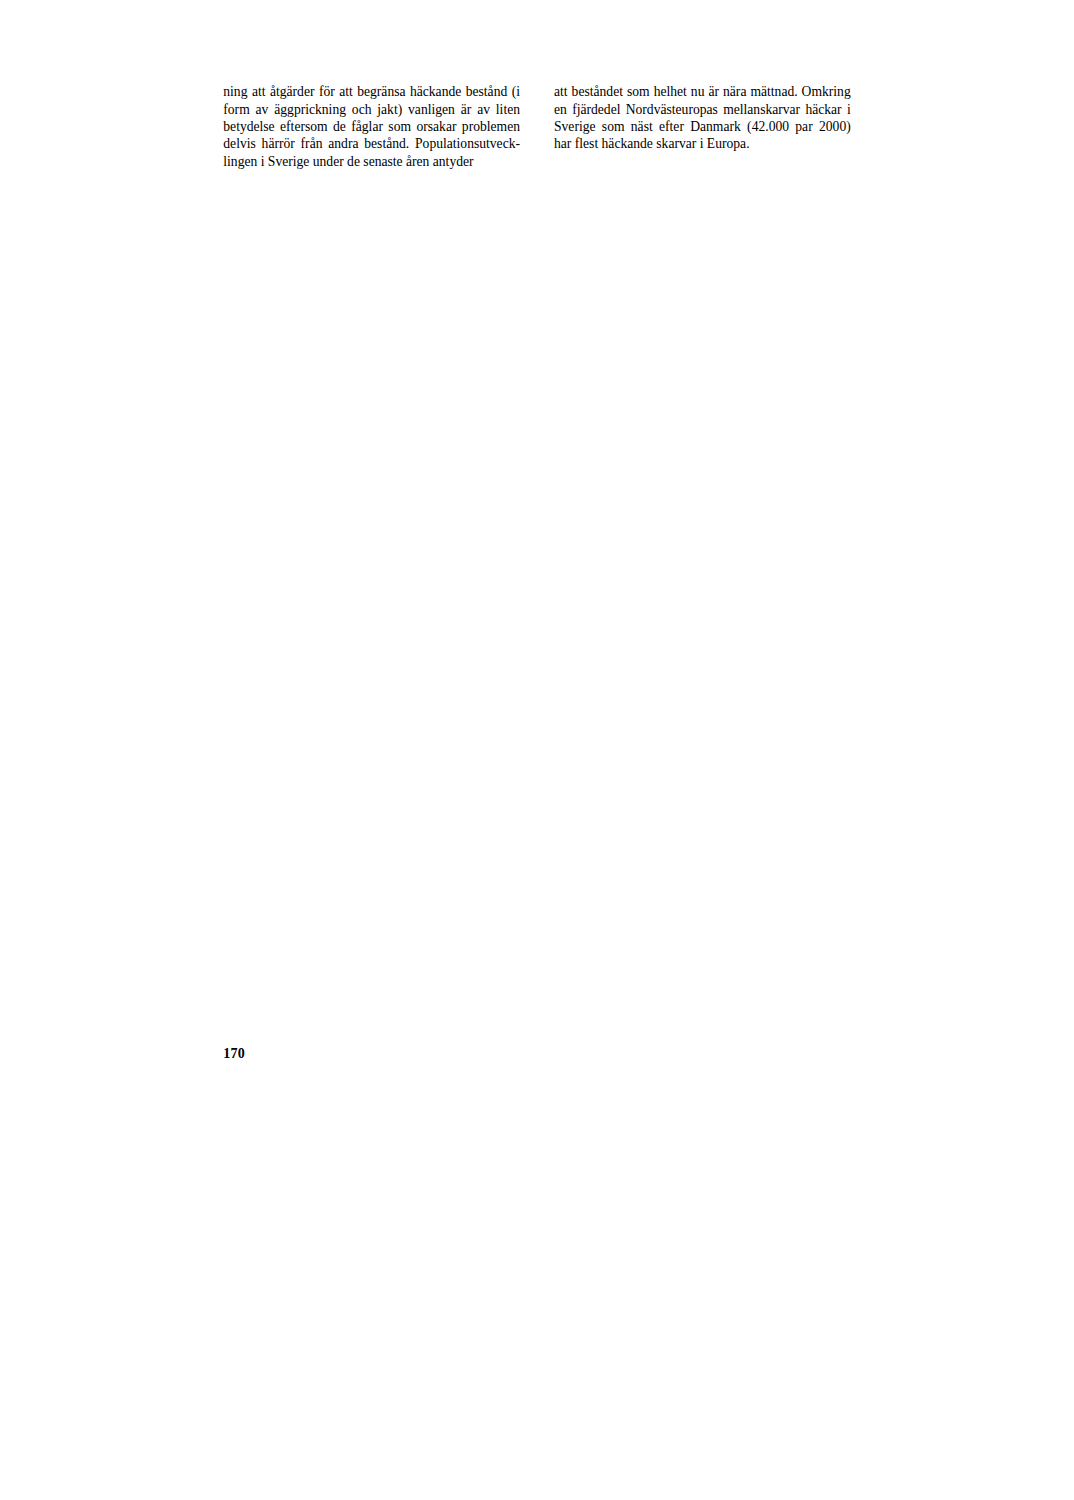ning att åtgärder för att begränsa häckande bestånd (i form av äggprickning och jakt) vanligen är av liten betydelse eftersom de fåglar som orsakar problemen delvis härrör från andra bestånd. Populationsutvecklingen i Sverige under de senaste åren antyder
att beståndet som helhet nu är nära mättnad. Omkring en fjärdedel Nordvästeuropas mellanskarvar häckar i Sverige som näst efter Danmark (42.000 par 2000) har flest häckande skarvar i Europa.
170